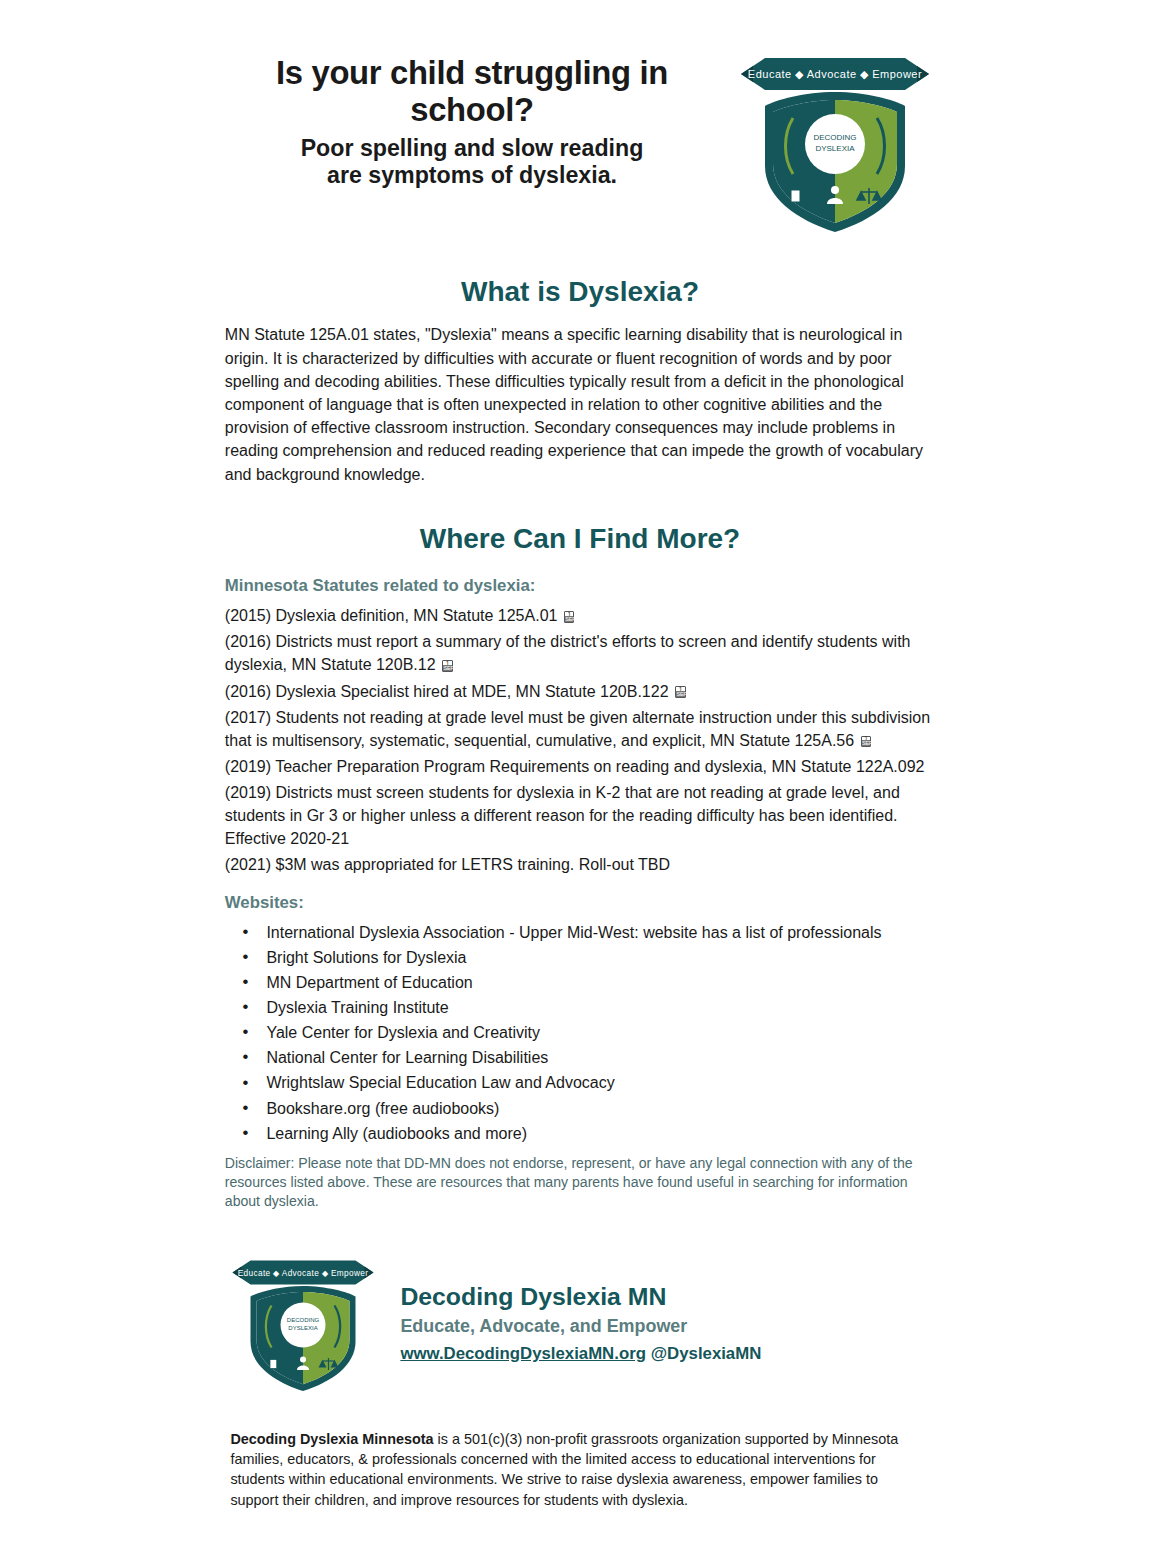Is your child struggling in school?
Poor spelling and slow reading
are symptoms of dyslexia.
Educate ◆ Advocate ◆ Empower DECODING DYSLEXIA
What is Dyslexia?
MN Statute 125A.01 states, "Dyslexia" means a specific learning disability that is neurological in origin. It is characterized by difficulties with accurate or fluent recognition of words and by poor spelling and decoding abilities. These difficulties typically result from a deficit in the phonological component of language that is often unexpected in relation to other cognitive abilities and the provision of effective classroom instruction. Secondary consequences may include problems in reading comprehension and reduced reading experience that can impede the growth of vocabulary and background knowledge.
Where Can I Find More?
Minnesota Statutes related to dyslexia:
(2015) Dyslexia definition, MN Statute 125A.01
(2016) Districts must report a summary of the district's efforts to screen and identify students with dyslexia, MN Statute 120B.12
(2016) Dyslexia Specialist hired at MDE, MN Statute 120B.122
(2017) Students not reading at grade level must be given alternate instruction under this subdivision that is multisensory, systematic, sequential, cumulative, and explicit, MN Statute 125A.56
(2019) Teacher Preparation Program Requirements on reading and dyslexia, MN Statute 122A.092
(2019) Districts must screen students for dyslexia in K-2 that are not reading at grade level, and students in Gr 3 or higher unless a different reason for the reading difficulty has been identified. Effective 2020-21
(2021) $3M was appropriated for LETRS training. Roll-out TBD
Websites:
International Dyslexia Association - Upper Mid-West: website has a list of professionals
Bright Solutions for Dyslexia
MN Department of Education
Dyslexia Training Institute
Yale Center for Dyslexia and Creativity
National Center for Learning Disabilities
Wrightslaw Special Education Law and Advocacy
Bookshare.org (free audiobooks)
Learning Ally (audiobooks and more)
Disclaimer: Please note that DD-MN does not endorse, represent, or have any legal connection with any of the resources listed above. These are resources that many parents have found useful in searching for information about dyslexia.
Educate ◆ Advocate ◆ Empower DECODING DYSLEXIA
Decoding Dyslexia MN
Educate, Advocate, and Empower
www.DecodingDyslexiaMN.org@DyslexiaMN
Decoding Dyslexia Minnesota is a 501(c)(3) non-profit grassroots organization supported by Minnesota families, educators, & professionals concerned with the limited access to educational interventions for students within educational environments. We strive to raise dyslexia awareness, empower families to support their children, and improve resources for students with dyslexia.